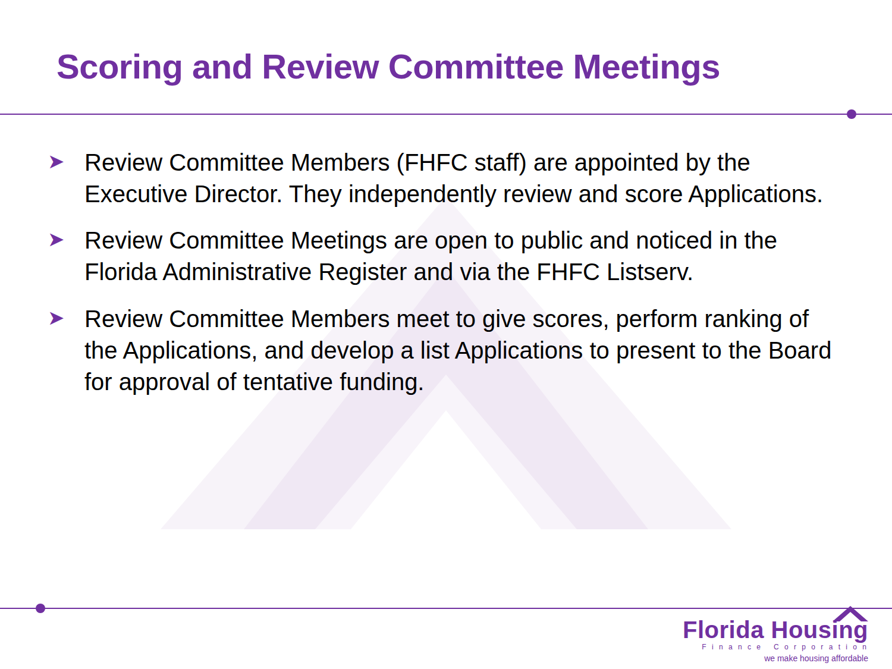Scoring and Review Committee Meetings
Review Committee Members (FHFC staff) are appointed by the Executive Director. They independently review and score Applications.
Review Committee Meetings are open to public and noticed in the Florida Administrative Register and via the FHFC Listserv.
Review Committee Members meet to give scores, perform ranking of the Applications, and develop a list Applications to present to the Board for approval of tentative funding.
Florida Housing
F i n a n c e C o r p o r a t i o n
we make housing affordable